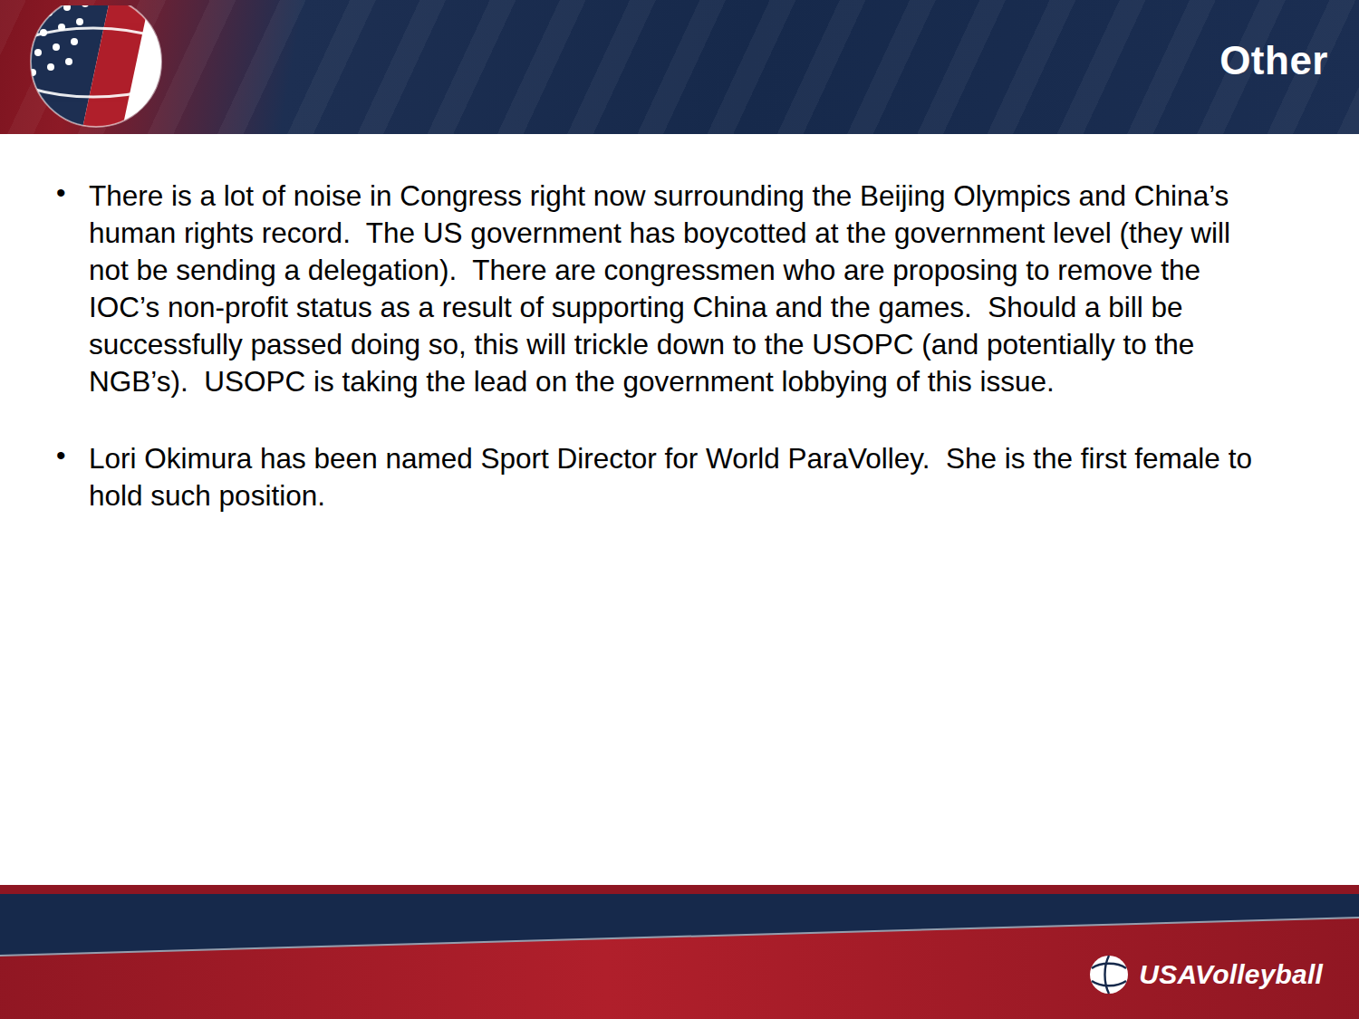Other
There is a lot of noise in Congress right now surrounding the Beijing Olympics and China’s human rights record. The US government has boycotted at the government level (they will not be sending a delegation). There are congressmen who are proposing to remove the IOC’s non-profit status as a result of supporting China and the games. Should a bill be successfully passed doing so, this will trickle down to the USOPC (and potentially to the NGB’s). USOPC is taking the lead on the government lobbying of this issue.
Lori Okimura has been named Sport Director for World ParaVolley. She is the first female to hold such position.
USAVolleyball